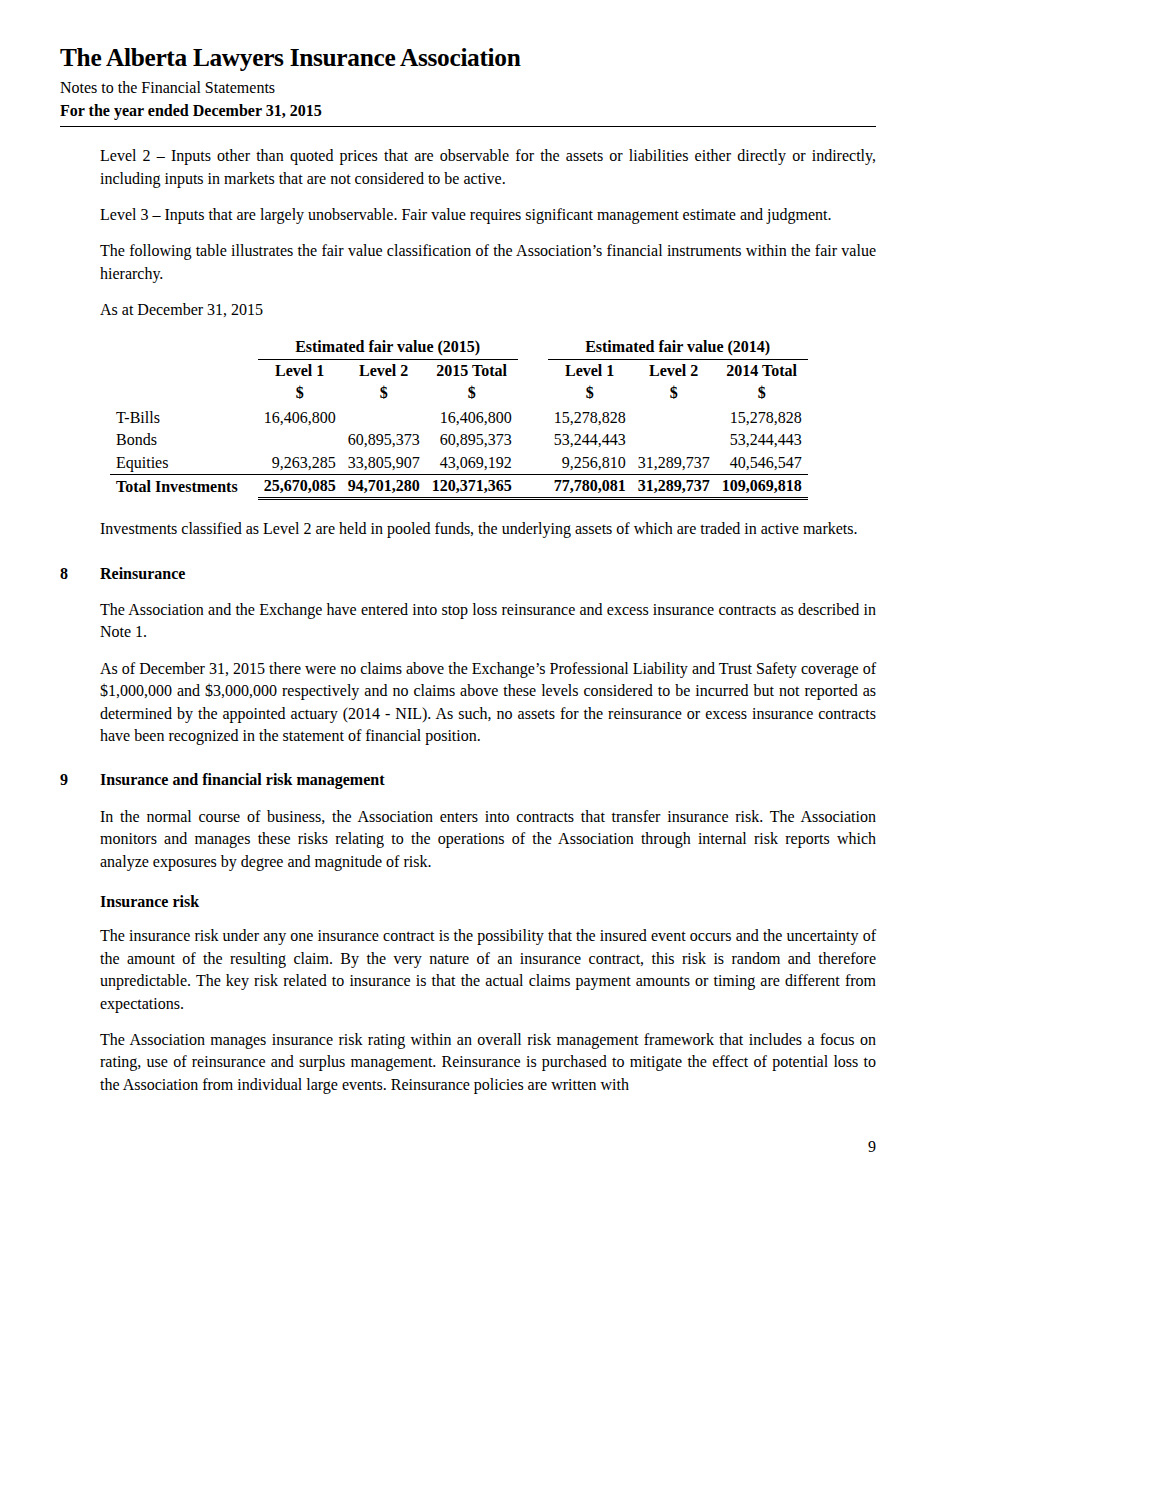The Alberta Lawyers Insurance Association
Notes to the Financial Statements
For the year ended December 31, 2015
Level 2 – Inputs other than quoted prices that are observable for the assets or liabilities either directly or indirectly, including inputs in markets that are not considered to be active.
Level 3 – Inputs that are largely unobservable. Fair value requires significant management estimate and judgment.
The following table illustrates the fair value classification of the Association’s financial instruments within the fair value hierarchy.
As at December 31, 2015
| | Estimated fair value (2015) | | Estimated fair value (2014) |
| --- | --- | --- | --- |
| | Level 1 | Level 2 | 2015 Total | | Level 1 | Level 2 | 2014 Total |
| | $ | $ | $ | | $ | $ | $ |
| T-Bills | 16,406,800 | | 16,406,800 | | 15,278,828 | | 15,278,828 |
| Bonds | | 60,895,373 | 60,895,373 | | 53,244,443 | | 53,244,443 |
| Equities | 9,263,285 | 33,805,907 | 43,069,192 | | 9,256,810 | 31,289,737 | 40,546,547 |
| Total Investments | 25,670,085 | 94,701,280 | 120,371,365 | | 77,780,081 | 31,289,737 | 109,069,818 |
Investments classified as Level 2 are held in pooled funds, the underlying assets of which are traded in active markets.
8 Reinsurance
The Association and the Exchange have entered into stop loss reinsurance and excess insurance contracts as described in Note 1.
As of December 31, 2015 there were no claims above the Exchange’s Professional Liability and Trust Safety coverage of $1,000,000 and $3,000,000 respectively and no claims above these levels considered to be incurred but not reported as determined by the appointed actuary (2014 - NIL). As such, no assets for the reinsurance or excess insurance contracts have been recognized in the statement of financial position.
9 Insurance and financial risk management
In the normal course of business, the Association enters into contracts that transfer insurance risk. The Association monitors and manages these risks relating to the operations of the Association through internal risk reports which analyze exposures by degree and magnitude of risk.
Insurance risk
The insurance risk under any one insurance contract is the possibility that the insured event occurs and the uncertainty of the amount of the resulting claim. By the very nature of an insurance contract, this risk is random and therefore unpredictable. The key risk related to insurance is that the actual claims payment amounts or timing are different from expectations.
The Association manages insurance risk rating within an overall risk management framework that includes a focus on rating, use of reinsurance and surplus management. Reinsurance is purchased to mitigate the effect of potential loss to the Association from individual large events. Reinsurance policies are written with
9